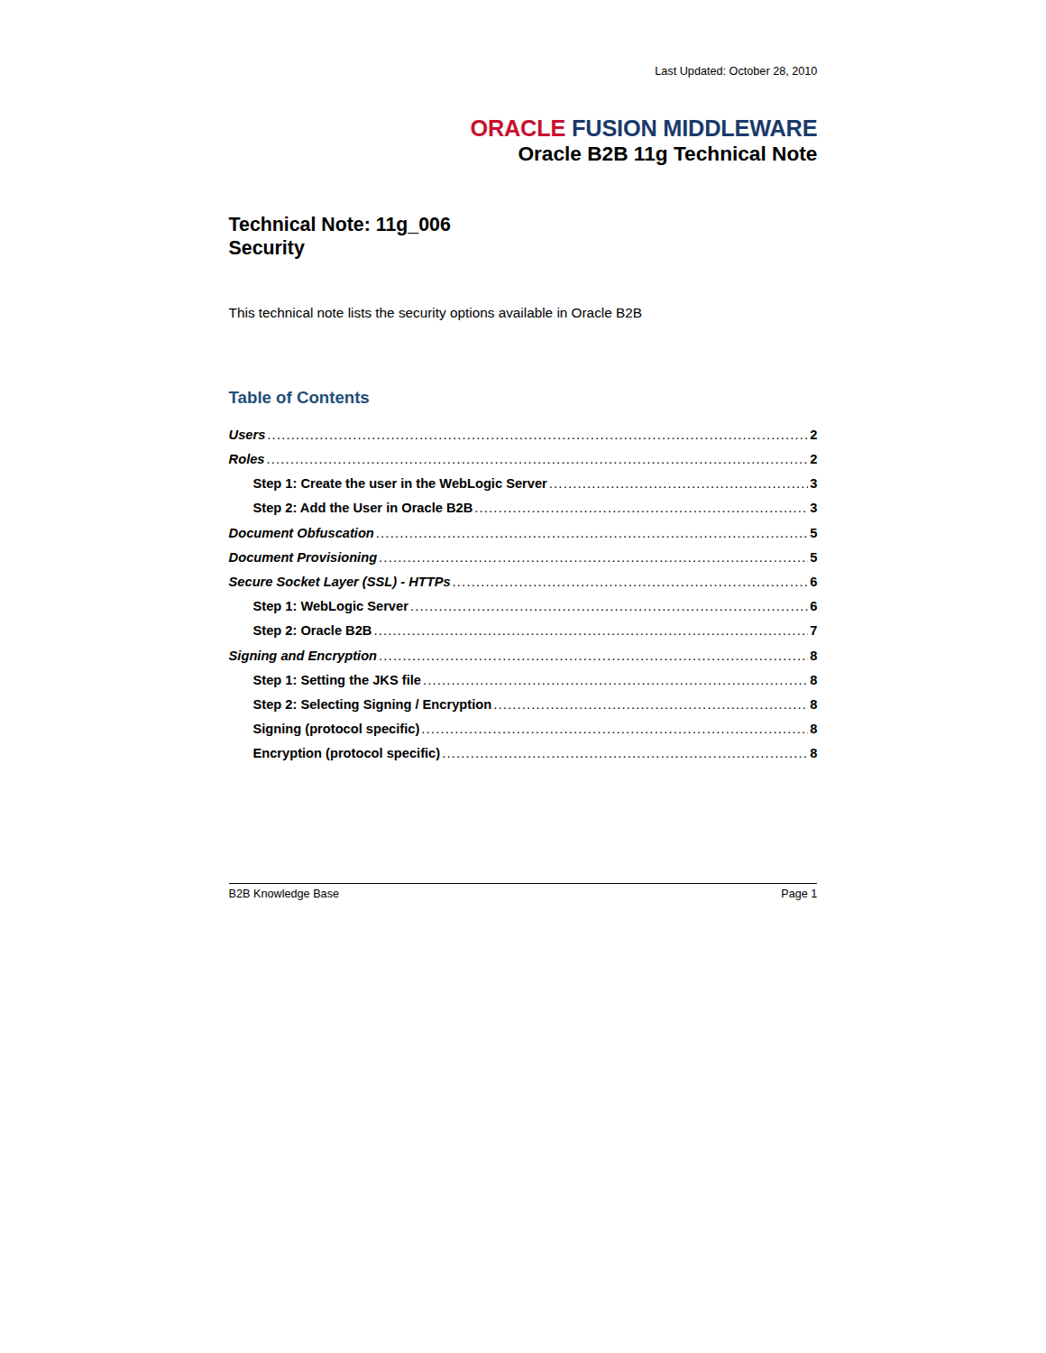Last Updated: October 28, 2010
ORACLE FUSION MIDDLEWARE
Oracle B2B 11g Technical Note
Technical Note: 11g_006 Security
This technical note lists the security options available in Oracle B2B
Table of Contents
Users .................................................................................................................................................. 2
Roles ................................................................................................................................................... 2
Step 1: Create the user in the WebLogic Server ............................................................................. 3
Step 2: Add the User in Oracle B2B .............................................................................................. 3
Document Obfuscation .............................................................................................................. 5
Document Provisioning .............................................................................................................. 5
Secure Socket Layer (SSL) - HTTPs ................................................................................................. 6
Step 1: WebLogic Server ............................................................................................................ 6
Step 2: Oracle B2B ....................................................................................................................... 7
Signing and Encryption .............................................................................................................. 8
Step 1: Setting the JKS file .......................................................................................................... 8
Step 2: Selecting Signing / Encryption ........................................................................................... 8
Signing (protocol specific) ........................................................................................................... 8
Encryption (protocol specific) ..................................................................................................... 8
B2B Knowledge Base Page 1